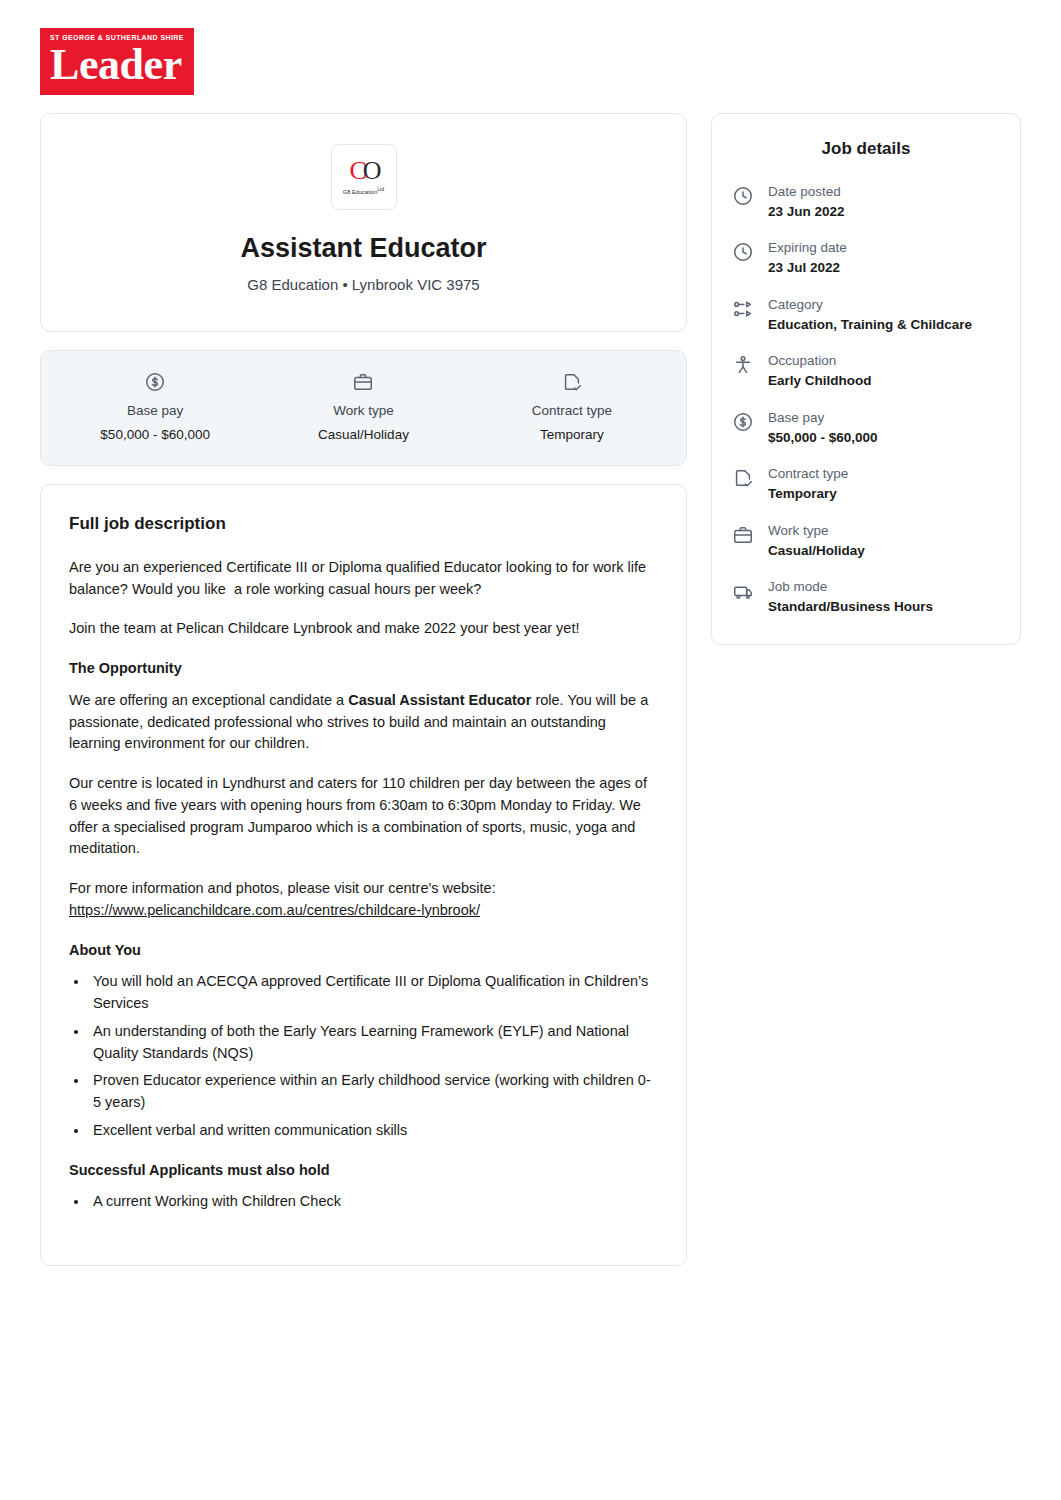ST GEORGE & SUTHERLAND SHIRE Leader
CO G8 EducationLtd
Assistant Educator
G8 Education • Lynbrook VIC 3975
Base pay
$50,000 - $60,000
Work type
Casual/Holiday
Contract type
Temporary
Full job description
Are you an experienced Certificate III or Diploma qualified Educator looking to for work life balance? Would you like a role working casual hours per week?
Join the team at Pelican Childcare Lynbrook and make 2022 your best year yet!
The Opportunity
We are offering an exceptional candidate a Casual Assistant Educator role. You will be a passionate, dedicated professional who strives to build and maintain an outstanding learning environment for our children.
Our centre is located in Lyndhurst and caters for 110 children per day between the ages of 6 weeks and five years with opening hours from 6:30am to 6:30pm Monday to Friday. We offer a specialised program Jumparoo which is a combination of sports, music, yoga and meditation.
For more information and photos, please visit our centre's website: https://www.pelicanchildcare.com.au/centres/childcare-lynbrook/
About You
You will hold an ACECQA approved Certificate III or Diploma Qualification in Children’s Services
An understanding of both the Early Years Learning Framework (EYLF) and National Quality Standards (NQS)
Proven Educator experience within an Early childhood service (working with children 0-5 years)
Excellent verbal and written communication skills
Successful Applicants must also hold
A current Working with Children Check
Job details
Date posted
23 Jun 2022
Expiring date
23 Jul 2022
Category
Education, Training & Childcare
Occupation
Early Childhood
Base pay
$50,000 - $60,000
Contract type
Temporary
Work type
Casual/Holiday
Job mode
Standard/Business Hours